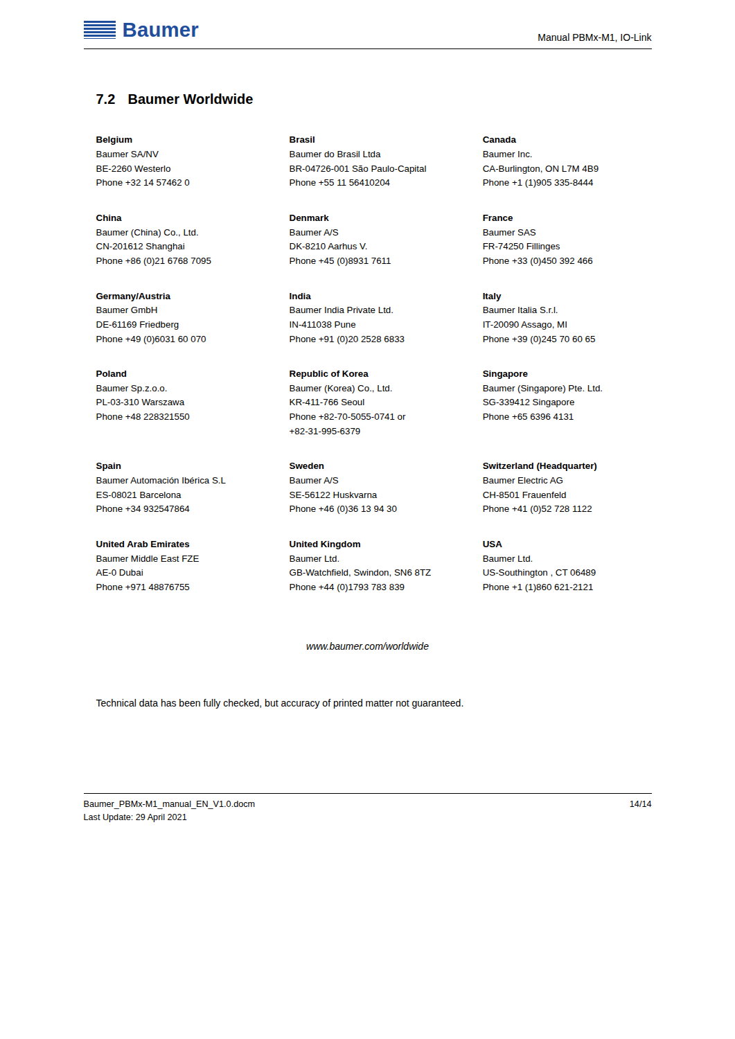Baumer
Manual PBMx-M1, IO-Link
7.2 Baumer Worldwide
| Belgium Baumer SA/NV BE-2260 Westerlo Phone +32 14 57462 0 | Brasil Baumer do Brasil Ltda BR-04726-001 São Paulo-Capital Phone +55 11 56410204 | Canada Baumer Inc. CA-Burlington, ON L7M 4B9 Phone +1 (1)905 335-8444 |
| China Baumer (China) Co., Ltd. CN-201612 Shanghai Phone +86 (0)21 6768 7095 | Denmark Baumer A/S DK-8210 Aarhus V. Phone +45 (0)8931 7611 | France Baumer SAS FR-74250 Fillinges Phone +33 (0)450 392 466 |
| Germany/Austria Baumer GmbH DE-61169 Friedberg Phone +49 (0)6031 60 070 | India Baumer India Private Ltd. IN-411038 Pune Phone +91 (0)20 2528 6833 | Italy Baumer Italia S.r.l. IT-20090 Assago, MI Phone +39 (0)245 70 60 65 |
| Poland Baumer Sp.z.o.o. PL-03-310 Warszawa Phone +48 228321550 | Republic of Korea Baumer (Korea) Co., Ltd. KR-411-766 Seoul Phone +82-70-5055-0741 or +82-31-995-6379 | Singapore Baumer (Singapore) Pte. Ltd. SG-339412 Singapore Phone +65 6396 4131 |
| Spain Baumer Automación Ibérica S.L ES-08021 Barcelona Phone +34 932547864 | Sweden Baumer A/S SE-56122 Huskvarna Phone +46 (0)36 13 94 30 | Switzerland (Headquarter) Baumer Electric AG CH-8501 Frauenfeld Phone +41 (0)52 728 1122 |
| United Arab Emirates Baumer Middle East FZE AE-0 Dubai Phone +971 48876755 | United Kingdom Baumer Ltd. GB-Watchfield, Swindon, SN6 8TZ Phone +44 (0)1793 783 839 | USA Baumer Ltd. US-Southington , CT 06489 Phone +1 (1)860 621-2121 |
www.baumer.com/worldwide
Technical data has been fully checked, but accuracy of printed matter not guaranteed.
Baumer_PBMx-M1_manual_EN_V1.0.docm
Last Update: 29 April 2021
14/14